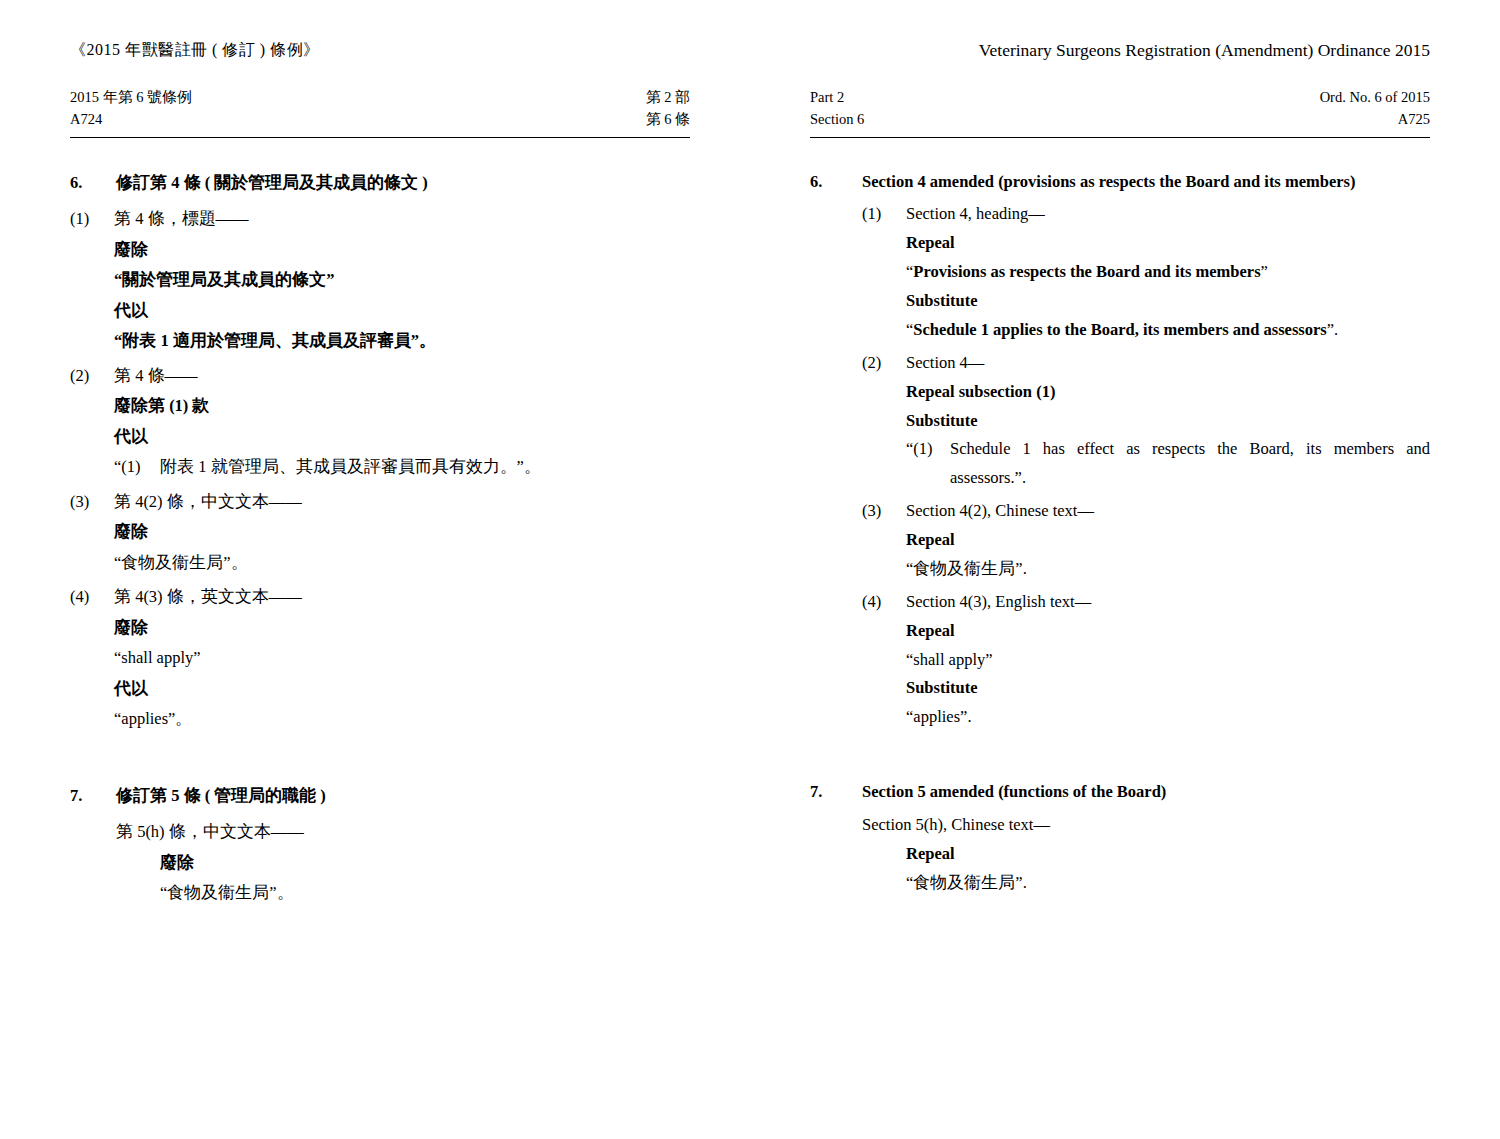《2015 年獸醫註冊 ( 修訂 ) 條例》
2015 年第 6 號條例 A724
第 2 部 第 6 條
6.
修訂第 4 條 ( 關於管理局及其成員的條文 )
(1)
第 4 條，標題——
廢除
“關於管理局及其成員的條文”
代以
“附表 1 適用於管理局、其成員及評審員”。
(2)
第 4 條——
廢除第 (1) 款
代以
“(1)
附表 1 就管理局、其成員及評審員而具有效力。”。
(3)
第 4(2) 條，中文文本——
廢除
“食物及衞生局”。
(4)
第 4(3) 條，英文文本——
廢除
“shall apply”
代以
“applies”。
7.
修訂第 5 條 ( 管理局的職能 )
第 5(h) 條，中文文本——
廢除
“食物及衞生局”。
Veterinary Surgeons Registration (Amendment) Ordinance 2015
Part 2 Section 6
Ord. No. 6 of 2015 A725
6.
Section 4 amended (provisions as respects the Board and its members)
(1)
Section 4, heading—
Repeal
“Provisions as respects the Board and its members”
Substitute
“Schedule 1 applies to the Board, its members and assessors”.
(2)
Section 4—
Repeal subsection (1)
Substitute
“(1)
Schedule 1 has effect as respects the Board, its members and assessors.”.
(3)
Section 4(2), Chinese text—
Repeal
“食物及衞生局”.
(4)
Section 4(3), English text—
Repeal
“shall apply”
Substitute
“applies”.
7.
Section 5 amended (functions of the Board)
Section 5(h), Chinese text—
Repeal
“食物及衞生局”.